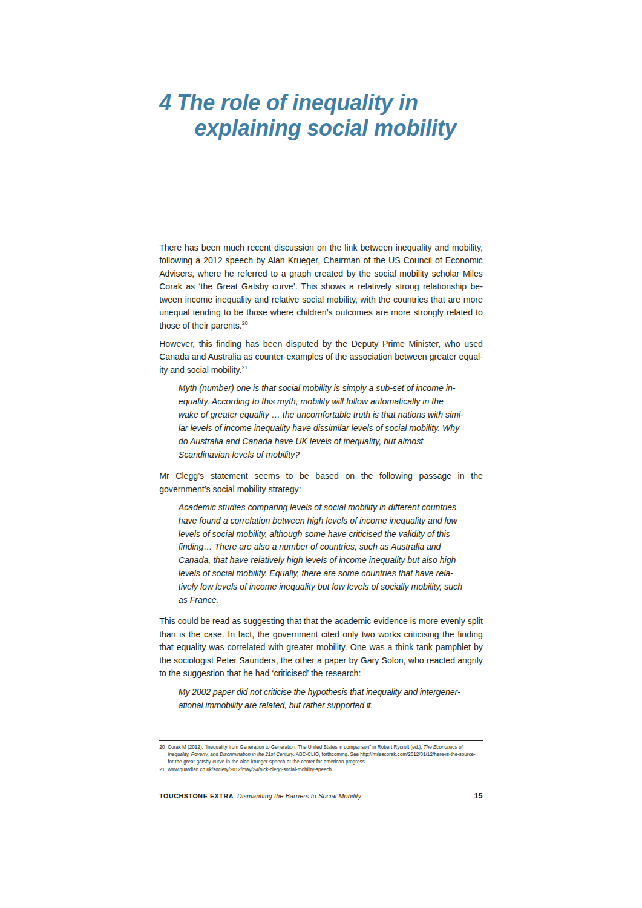4 The role of inequality inexplaining social mobility
There has been much recent discussion on the link between inequality and mobility, following a 2012 speech by Alan Krueger, Chairman of the US Council of Economic Advisers, where he referred to a graph created by the social mobility scholar Miles Corak as ‘the Great Gatsby curve’. This shows a relatively strong relationship between income inequality and relative social mobility, with the countries that are more unequal tending to be those where children’s outcomes are more strongly related to those of their parents.20
However, this finding has been disputed by the Deputy Prime Minister, who used Canada and Australia as counter-examples of the association between greater equality and social mobility.21
Myth (number) one is that social mobility is simply a sub-set of income inequality. According to this myth, mobility will follow automatically in the wake of greater equality … the uncomfortable truth is that nations with similar levels of income inequality have dissimilar levels of social mobility. Why do Australia and Canada have UK levels of inequality, but almost Scandinavian levels of mobility?
Mr Clegg’s statement seems to be based on the following passage in the government’s social mobility strategy:
Academic studies comparing levels of social mobility in different countries have found a correlation between high levels of income inequality and low levels of social mobility, although some have criticised the validity of this finding… There are also a number of countries, such as Australia and Canada, that have relatively high levels of income inequality but also high levels of social mobility. Equally, there are some countries that have relatively low levels of income inequality but low levels of socially mobility, such as France.
This could be read as suggesting that that the academic evidence is more evenly split than is the case. In fact, the government cited only two works criticising the finding that equality was correlated with greater mobility. One was a think tank pamphlet by the sociologist Peter Saunders, the other a paper by Gary Solon, who reacted angrily to the suggestion that he had ‘criticised’ the research:
My 2002 paper did not criticise the hypothesis that inequality and intergenerational immobility are related, but rather supported it.
20
Corak M (2012). “Inequality from Generation to Generation: The United States in comparison” in Robert Rycroft (ed.), The Economics of Inequality, Poverty, and Discrimination in the 21st Century. ABC-CLIO, forthcoming. See http://milescorak.com/2012/01/12/here-is-the-source-for-the-great-gatsby-curve-in-the-alan-krueger-speech-at-the-center-for-american-progress
21
www.guardian.co.uk/society/2012/may/24/nick-clegg-social-mobility-speech
Touchstone Extra Dismantling the Barriers to Social Mobility 15